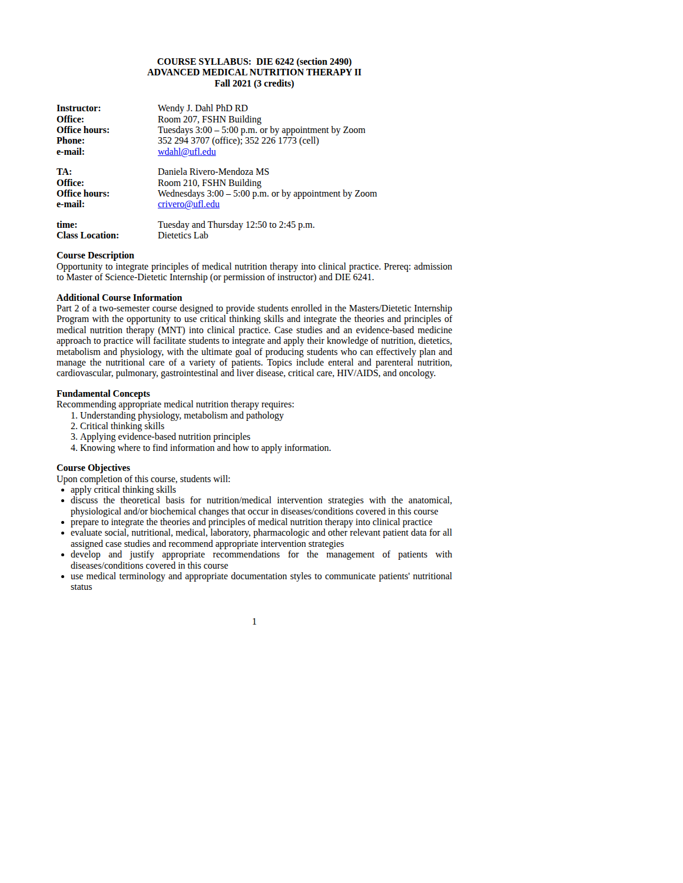COURSE SYLLABUS: DIE 6242 (section 2490)
ADVANCED MEDICAL NUTRITION THERAPY II
Fall 2021 (3 credits)
| Instructor: | Wendy J. Dahl PhD RD |
| Office: | Room 207, FSHN Building |
| Office hours: | Tuesdays 3:00 – 5:00 p.m. or by appointment by Zoom |
| Phone: | 352 294 3707 (office); 352 226 1773 (cell) |
| e-mail: | wdahl@ufl.edu |
| TA: | Daniela Rivero-Mendoza MS |
| Office: | Room 210, FSHN Building |
| Office hours: | Wednesdays 3:00 – 5:00 p.m. or by appointment by Zoom |
| e-mail: | crivero@ufl.edu |
| time: | Tuesday and Thursday 12:50 to 2:45 p.m. |
| Class Location: | Dietetics Lab |
Course Description
Opportunity to integrate principles of medical nutrition therapy into clinical practice. Prereq: admission to Master of Science-Dietetic Internship (or permission of instructor) and DIE 6241.
Additional Course Information
Part 2 of a two-semester course designed to provide students enrolled in the Masters/Dietetic Internship Program with the opportunity to use critical thinking skills and integrate the theories and principles of medical nutrition therapy (MNT) into clinical practice. Case studies and an evidence-based medicine approach to practice will facilitate students to integrate and apply their knowledge of nutrition, dietetics, metabolism and physiology, with the ultimate goal of producing students who can effectively plan and manage the nutritional care of a variety of patients. Topics include enteral and parenteral nutrition, cardiovascular, pulmonary, gastrointestinal and liver disease, critical care, HIV/AIDS, and oncology.
Fundamental Concepts
Recommending appropriate medical nutrition therapy requires:
Understanding physiology, metabolism and pathology
Critical thinking skills
Applying evidence-based nutrition principles
Knowing where to find information and how to apply information.
Course Objectives
Upon completion of this course, students will:
apply critical thinking skills
discuss the theoretical basis for nutrition/medical intervention strategies with the anatomical, physiological and/or biochemical changes that occur in diseases/conditions covered in this course
prepare to integrate the theories and principles of medical nutrition therapy into clinical practice
evaluate social, nutritional, medical, laboratory, pharmacologic and other relevant patient data for all assigned case studies and recommend appropriate intervention strategies
develop and justify appropriate recommendations for the management of patients with diseases/conditions covered in this course
use medical terminology and appropriate documentation styles to communicate patients' nutritional status
1